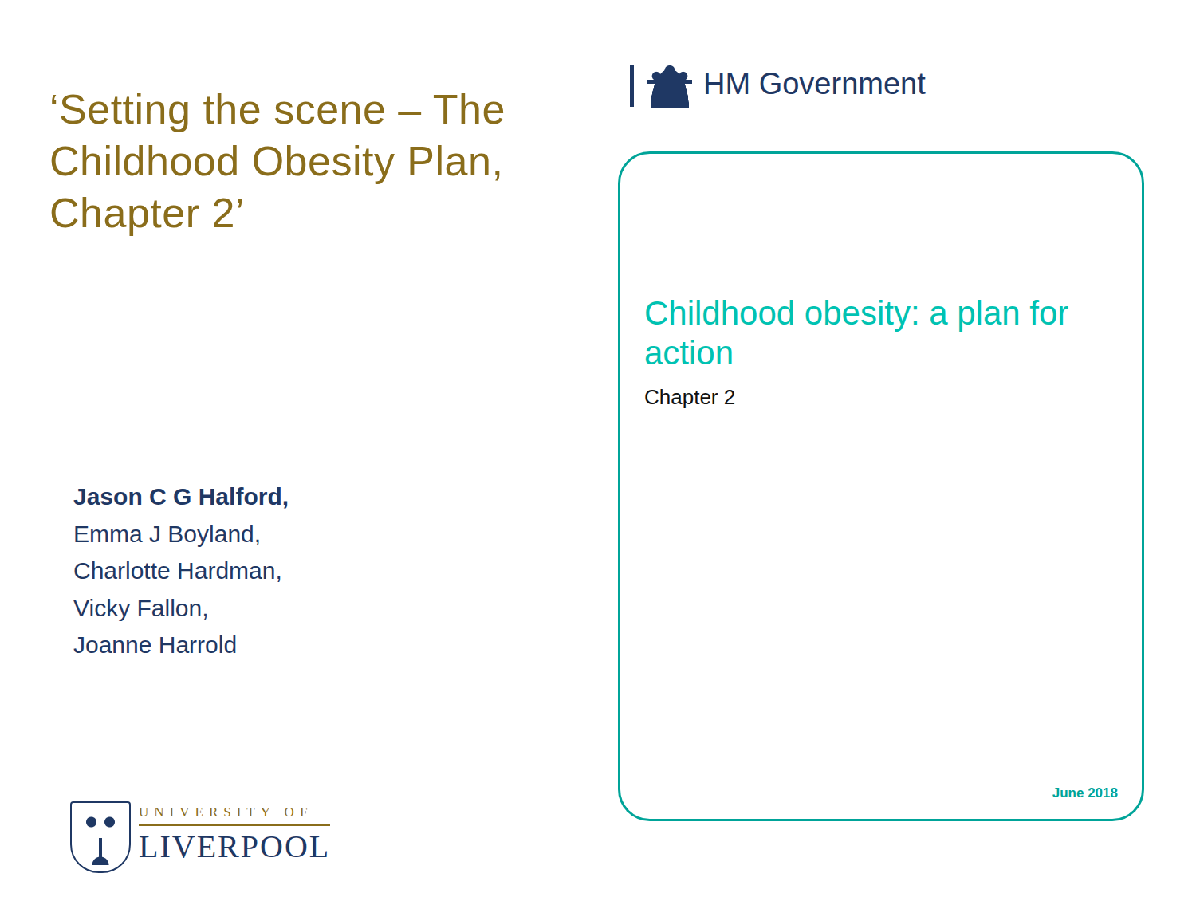‘Setting the scene – The Childhood Obesity Plan, Chapter 2’
Jason C G Halford,
Emma J Boyland,
Charlotte Hardman,
Vicky Fallon,
Joanne Harrold
UNIVERSITY OF
LIVERPOOL
HM Government
Childhood obesity: a plan for action
Chapter 2
June 2018